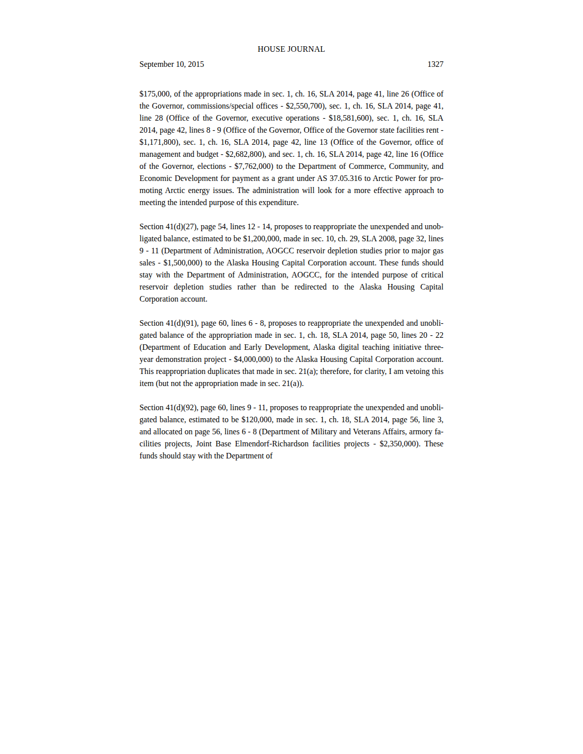HOUSE JOURNAL
September 10, 2015 1327
$175,000, of the appropriations made in sec. 1, ch. 16, SLA 2014, page 41, line 26 (Office of the Governor, commissions/special offices - $2,550,700), sec. 1, ch. 16, SLA 2014, page 41, line 28 (Office of the Governor, executive operations - $18,581,600), sec. 1, ch. 16, SLA 2014, page 42, lines 8 - 9 (Office of the Governor, Office of the Governor state facilities rent - $1,171,800), sec. 1, ch. 16, SLA 2014, page 42, line 13 (Office of the Governor, office of management and budget - $2,682,800), and sec. 1, ch. 16, SLA 2014, page 42, line 16 (Office of the Governor, elections - $7,762,000) to the Department of Commerce, Community, and Economic Development for payment as a grant under AS 37.05.316 to Arctic Power for promoting Arctic energy issues. The administration will look for a more effective approach to meeting the intended purpose of this expenditure.
Section 41(d)(27), page 54, lines 12 - 14, proposes to reappropriate the unexpended and unobligated balance, estimated to be $1,200,000, made in sec. 10, ch. 29, SLA 2008, page 32, lines 9 - 11 (Department of Administration, AOGCC reservoir depletion studies prior to major gas sales - $1,500,000) to the Alaska Housing Capital Corporation account. These funds should stay with the Department of Administration, AOGCC, for the intended purpose of critical reservoir depletion studies rather than be redirected to the Alaska Housing Capital Corporation account.
Section 41(d)(91), page 60, lines 6 - 8, proposes to reappropriate the unexpended and unobligated balance of the appropriation made in sec. 1, ch. 18, SLA 2014, page 50, lines 20 - 22 (Department of Education and Early Development, Alaska digital teaching initiative three-year demonstration project - $4,000,000) to the Alaska Housing Capital Corporation account. This reappropriation duplicates that made in sec. 21(a); therefore, for clarity, I am vetoing this item (but not the appropriation made in sec. 21(a)).
Section 41(d)(92), page 60, lines 9 - 11, proposes to reappropriate the unexpended and unobligated balance, estimated to be $120,000, made in sec. 1, ch. 18, SLA 2014, page 56, line 3, and allocated on page 56, lines 6 - 8 (Department of Military and Veterans Affairs, armory facilities projects, Joint Base Elmendorf-Richardson facilities projects - $2,350,000). These funds should stay with the Department of